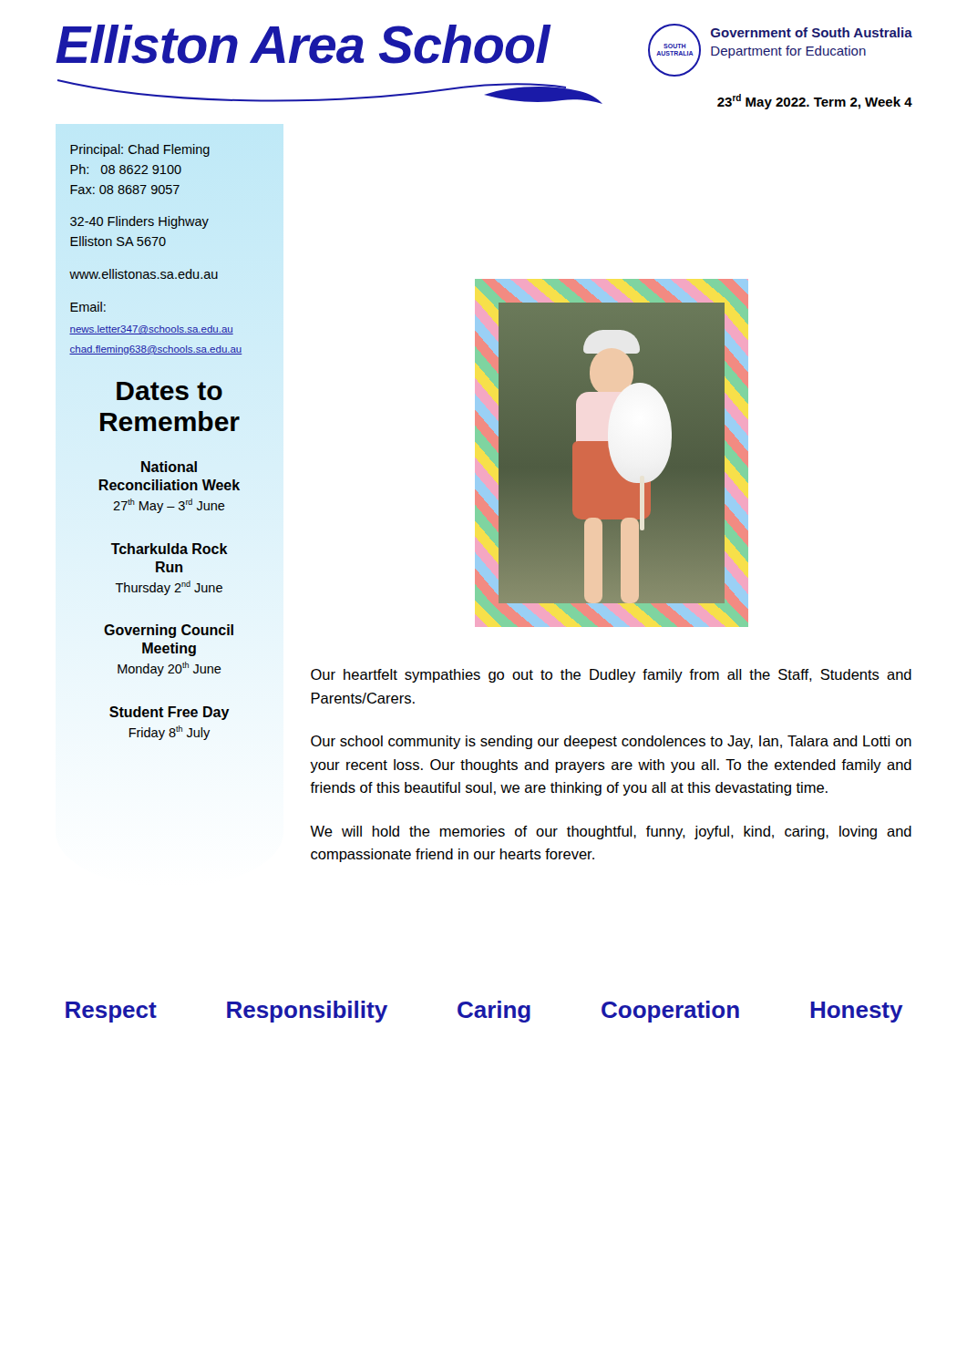Elliston Area School
SOUTH
AUSTRALIA
Government of South Australia
Department for Education
23rd May 2022. Term 2, Week 4
Principal: Chad Fleming
Ph: 08 8622 9100
Fax: 08 8687 9057
32-40 Flinders Highway
Elliston SA 5670
www.ellistonas.sa.edu.au
Email:
news.letter347@schools.sa.edu.au
chad.fleming638@schools.sa.edu.au
Dates to
Remember
National
Reconciliation Week
27th May – 3rd June
Tcharkulda Rock
Run
Thursday 2nd June
Governing Council
Meeting
Monday 20th June
Student Free Day
Friday 8th July
Our heartfelt sympathies go out to the Dudley family from all the Staff, Students and Parents/Carers.
Our school community is sending our deepest condolences to Jay, Ian, Talara and Lotti on your recent loss. Our thoughts and prayers are with you all. To the extended family and friends of this beautiful soul, we are thinking of you all at this devastating time.
We will hold the memories of our thoughtful, funny, joyful, kind, caring, loving and compassionate friend in our hearts forever.
Respect Responsibility Caring Cooperation Honesty